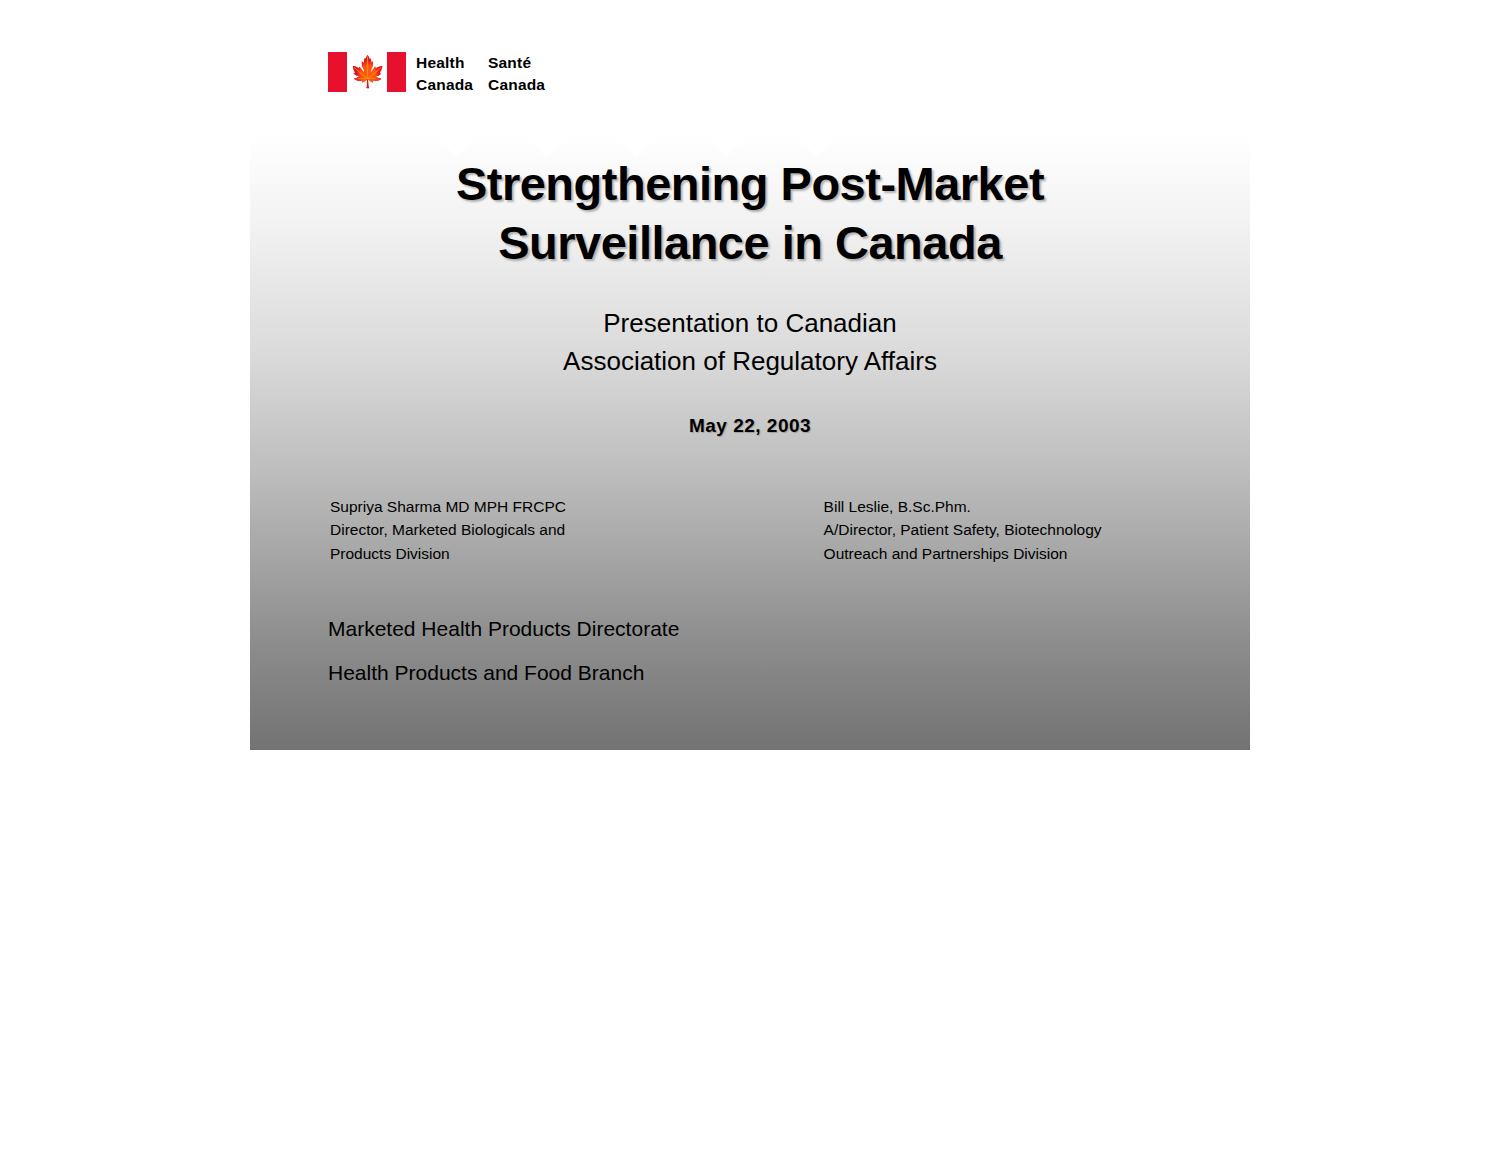🍁 Health Santé Canada Canada
Strengthening Post-Market
Surveillance in Canada
Presentation to Canadian
Association of Regulatory Affairs
May 22, 2003
Supriya Sharma MD MPH FRCPC
Director, Marketed Biologicals and
Products Division
Bill Leslie, B.Sc.Phm.
A/Director, Patient Safety, Biotechnology
Outreach and Partnerships Division
Marketed Health Products Directorate
Health Products and Food Branch